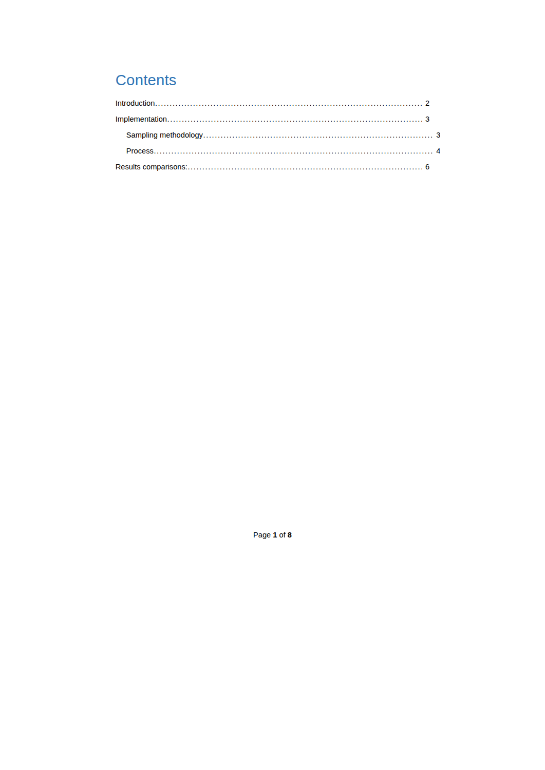Contents
Introduction ................................................................................................................................ 2
Implementation ............................................................................................................................ 3
Sampling methodology ................................................................................................................. 3
Process ................................................................................................................................. 4
Results comparisons: ..................................................................................................................... 6
Page 1 of 8